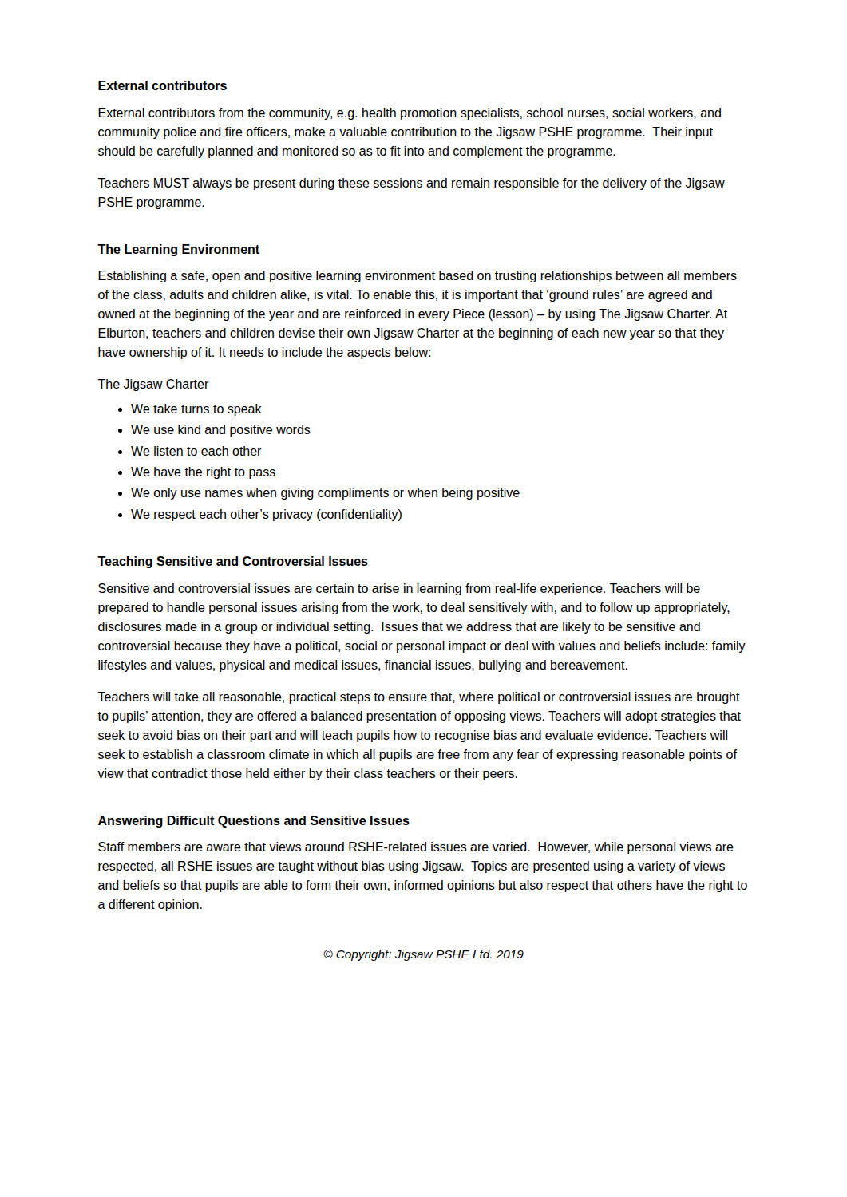External contributors
External contributors from the community, e.g. health promotion specialists, school nurses, social workers, and community police and fire officers, make a valuable contribution to the Jigsaw PSHE programme. Their input should be carefully planned and monitored so as to fit into and complement the programme.
Teachers MUST always be present during these sessions and remain responsible for the delivery of the Jigsaw PSHE programme.
The Learning Environment
Establishing a safe, open and positive learning environment based on trusting relationships between all members of the class, adults and children alike, is vital. To enable this, it is important that ‘ground rules’ are agreed and owned at the beginning of the year and are reinforced in every Piece (lesson) – by using The Jigsaw Charter. At Elburton, teachers and children devise their own Jigsaw Charter at the beginning of each new year so that they have ownership of it. It needs to include the aspects below:
The Jigsaw Charter
We take turns to speak
We use kind and positive words
We listen to each other
We have the right to pass
We only use names when giving compliments or when being positive
We respect each other’s privacy (confidentiality)
Teaching Sensitive and Controversial Issues
Sensitive and controversial issues are certain to arise in learning from real-life experience. Teachers will be prepared to handle personal issues arising from the work, to deal sensitively with, and to follow up appropriately, disclosures made in a group or individual setting. Issues that we address that are likely to be sensitive and controversial because they have a political, social or personal impact or deal with values and beliefs include: family lifestyles and values, physical and medical issues, financial issues, bullying and bereavement.
Teachers will take all reasonable, practical steps to ensure that, where political or controversial issues are brought to pupils’ attention, they are offered a balanced presentation of opposing views. Teachers will adopt strategies that seek to avoid bias on their part and will teach pupils how to recognise bias and evaluate evidence. Teachers will seek to establish a classroom climate in which all pupils are free from any fear of expressing reasonable points of view that contradict those held either by their class teachers or their peers.
Answering Difficult Questions and Sensitive Issues
Staff members are aware that views around RSHE-related issues are varied. However, while personal views are respected, all RSHE issues are taught without bias using Jigsaw. Topics are presented using a variety of views and beliefs so that pupils are able to form their own, informed opinions but also respect that others have the right to a different opinion.
© Copyright: Jigsaw PSHE Ltd. 2019